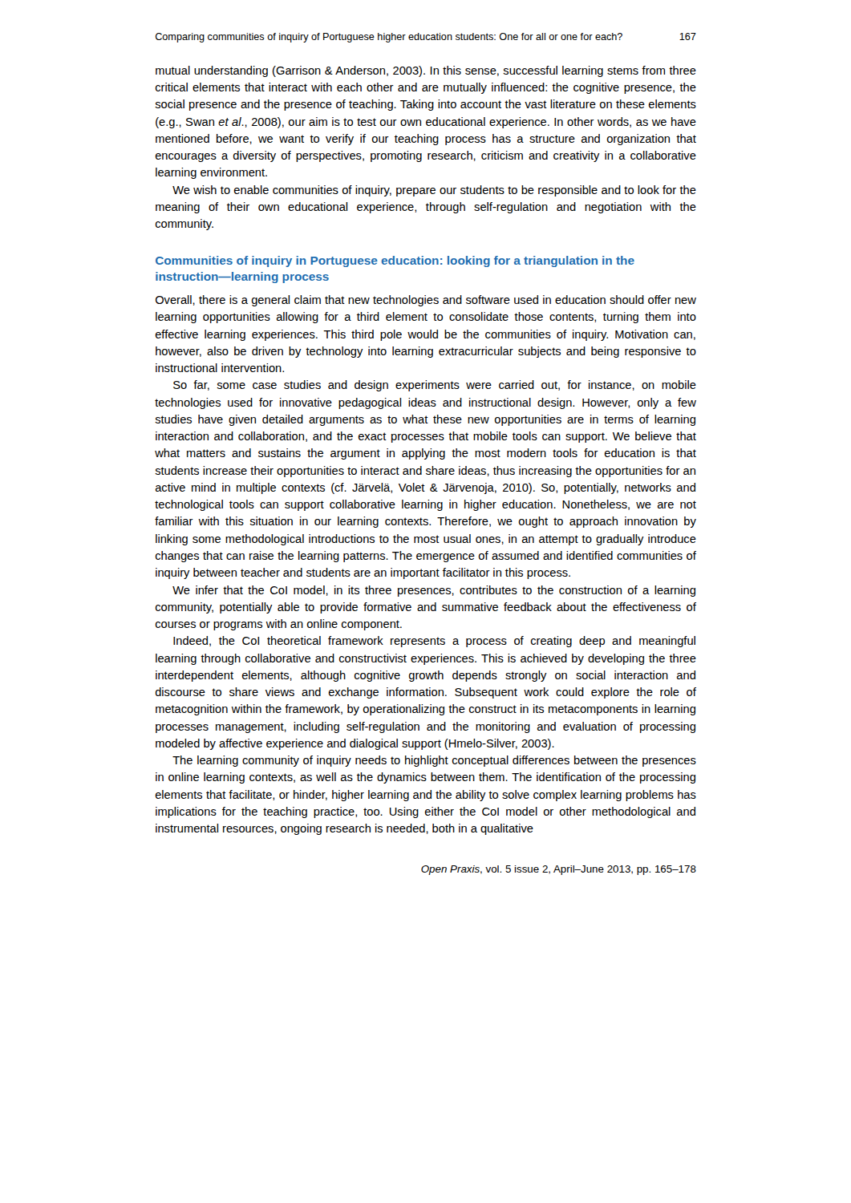Comparing communities of inquiry of Portuguese higher education students: One for all or one for each? 167
mutual understanding (Garrison & Anderson, 2003). In this sense, successful learning stems from three critical elements that interact with each other and are mutually influenced: the cognitive presence, the social presence and the presence of teaching. Taking into account the vast literature on these elements (e.g., Swan et al., 2008), our aim is to test our own educational experience. In other words, as we have mentioned before, we want to verify if our teaching process has a structure and organization that encourages a diversity of perspectives, promoting research, criticism and creativity in a collaborative learning environment.
We wish to enable communities of inquiry, prepare our students to be responsible and to look for the meaning of their own educational experience, through self-regulation and negotiation with the community.
Communities of inquiry in Portuguese education: looking for a triangulation in the instruction—learning process
Overall, there is a general claim that new technologies and software used in education should offer new learning opportunities allowing for a third element to consolidate those contents, turning them into effective learning experiences. This third pole would be the communities of inquiry. Motivation can, however, also be driven by technology into learning extracurricular subjects and being responsive to instructional intervention.
So far, some case studies and design experiments were carried out, for instance, on mobile technologies used for innovative pedagogical ideas and instructional design. However, only a few studies have given detailed arguments as to what these new opportunities are in terms of learning interaction and collaboration, and the exact processes that mobile tools can support. We believe that what matters and sustains the argument in applying the most modern tools for education is that students increase their opportunities to interact and share ideas, thus increasing the opportunities for an active mind in multiple contexts (cf. Järvelä, Volet & Järvenoja, 2010). So, potentially, networks and technological tools can support collaborative learning in higher education. Nonetheless, we are not familiar with this situation in our learning contexts. Therefore, we ought to approach innovation by linking some methodological introductions to the most usual ones, in an attempt to gradually introduce changes that can raise the learning patterns. The emergence of assumed and identified communities of inquiry between teacher and students are an important facilitator in this process.
We infer that the CoI model, in its three presences, contributes to the construction of a learning community, potentially able to provide formative and summative feedback about the effectiveness of courses or programs with an online component.
Indeed, the CoI theoretical framework represents a process of creating deep and meaningful learning through collaborative and constructivist experiences. This is achieved by developing the three interdependent elements, although cognitive growth depends strongly on social interaction and discourse to share views and exchange information. Subsequent work could explore the role of metacognition within the framework, by operationalizing the construct in its metacomponents in learning processes management, including self-regulation and the monitoring and evaluation of processing modeled by affective experience and dialogical support (Hmelo-Silver, 2003).
The learning community of inquiry needs to highlight conceptual differences between the presences in online learning contexts, as well as the dynamics between them. The identification of the processing elements that facilitate, or hinder, higher learning and the ability to solve complex learning problems has implications for the teaching practice, too. Using either the CoI model or other methodological and instrumental resources, ongoing research is needed, both in a qualitative
Open Praxis, vol. 5 issue 2, April–June 2013, pp. 165–178